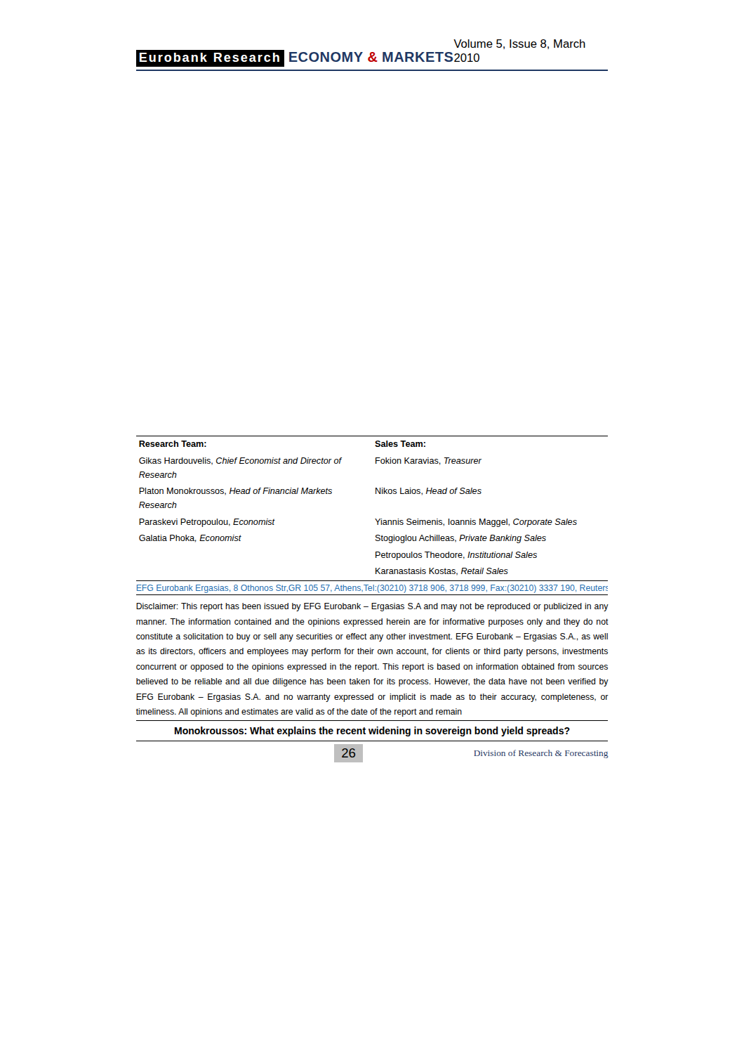Eurobank Research ECONOMY&MARKETS
Volume 5, Issue 8, March 2010
| Research Team: | Sales Team: |
| Gikas Hardouvelis, Chief Economist and Director of Research | Fokion Karavias, Treasurer |
| Platon Monokroussos, Head of Financial Markets Research | Nikos Laios, Head of Sales |
| Paraskevi Petropoulou, Economist | Yiannis Seimenis, Ioannis Maggel, Corporate Sales |
| Galatia Phoka , Economist | Stogioglou Achilleas, Private Banking Sales |
| | Petropoulos Theodore, Institutional Sales |
| | Karanastasis Kostas, Retail Sales |
EFG Eurobank Ergasias, 8 Othonos Str,GR 105 57, Athens,Tel:(30210) 3718 906, 3718 999, Fax:(30210) 3337 190, Reuters Page: EMBA,Internet Address:
Disclaimer: This report has been issued by EFG Eurobank – Ergasias S.A and may not be reproduced or publicized in any manner. The information contained and the opinions expressed herein are for informative purposes only and they do not constitute a solicitation to buy or sell any securities or effect any other investment. EFG Eurobank – Ergasias S.A., as well as its directors, officers and employees may perform for their own account, for clients or third party persons, investments concurrent or opposed to the opinions expressed in the report. This report is based on information obtained from sources believed to be reliable and all due diligence has been taken for its process. However, the data have not been verified by EFG Eurobank – Ergasias S.A. and no warranty expressed or implicit is made as to their accuracy, completeness, or timeliness. All opinions and estimates are valid as of the date of the report and remain
Monokroussos: What explains the recent widening in sovereign bond yield spreads?
26 Division of Research & Forecasting